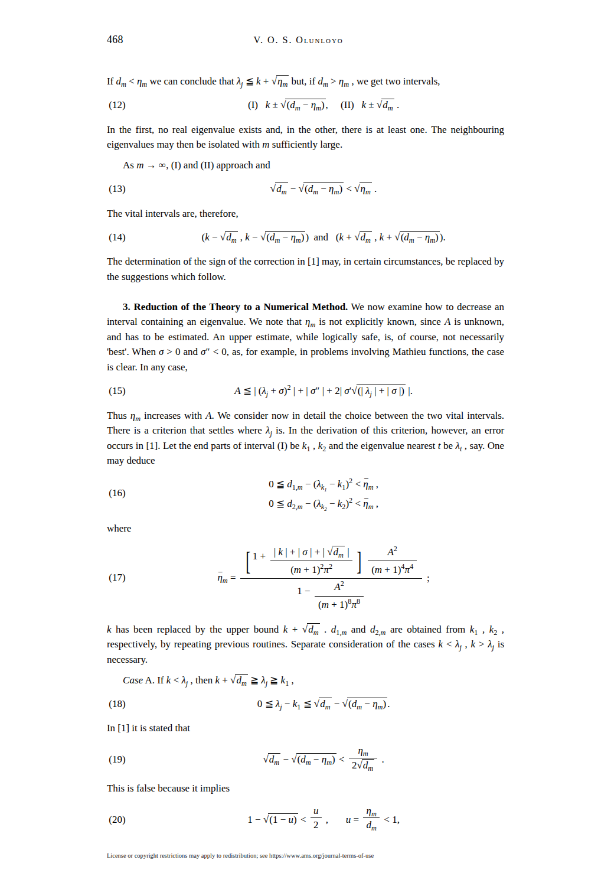468
V. O. S. Olunloyo
If dm < ηm we can conclude that λj ≦ k + √ηm but, if dm > ηm , we get two intervals,
(12)
(I) k ± √(dm − ηm), (II) k ± √dm .
In the first, no real eigenvalue exists and, in the other, there is at least one. The neighbouring eigenvalues may then be isolated with m sufficiently large.
As m → ∞, (I) and (II) approach and
(13)
√dm − √(dm − ηm) < √ηm .
The vital intervals are, therefore,
(14)
(k − √dm , k − √(dm − ηm)) and (k + √dm , k + √(dm − ηm)).
The determination of the sign of the correction in [1] may, in certain circumstances, be replaced by the suggestions which follow.
3. Reduction of the Theory to a Numerical Method. We now examine how to decrease an interval containing an eigenvalue. We note that ηm is not explicitly known, since A is unknown, and has to be estimated. An upper estimate, while logically safe, is, of course, not necessarily 'best'. When σ > 0 and σ″ < 0, as, for example, in problems involving Mathieu functions, the case is clear. In any case,
(15)
A ≦ | (λj + σ)2 | + | σ″ | + 2| σ′√(| λj | + | σ |) |.
Thus ηm increases with A. We consider now in detail the choice between the two vital intervals. There is a criterion that settles where λj is. In the derivation of this criterion, however, an error occurs in [1]. Let the end parts of interval (I) be k1 , k2 and the eigenvalue nearest t be λt , say. One may deduce
(16)
0 ≦ d1,m − (λk1 − k1)2 < –ηm ,
0 ≦ d2,m − (λk2 − k2)2 < –ηm ,
where
(17)
–ηm = [1 + | k | + | σ | + | √dm |(m + 1)2π2] A2(m + 1)4π4 1 − A2(m + 1)8π8 ;
k has been replaced by the upper bound k + √dm . d1,m and d2,m are obtained from k1 , k2 , respectively, by repeating previous routines. Separate consideration of the cases k < λj , k > λj is necessary.
Case A. If k < λj , then k + √dm ≧ λj ≧ k1 ,
(18)
0 ≦ λj − k1 ≦ √dm − √(dm − ηm).
In [1] it is stated that
(19)
√dm − √(dm − ηm) < ηm 2√dm .
This is false because it implies
(20)
1 − √(1 − u) < u 2 , u = ηm dm < 1,
License or copyright restrictions may apply to redistribution; see https://www.ams.org/journal-terms-of-use